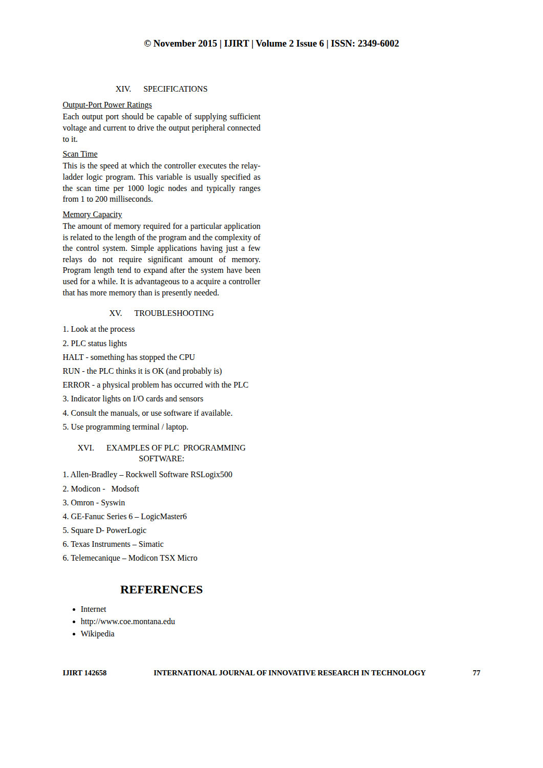© November 2015 | IJIRT | Volume 2 Issue 6 | ISSN: 2349-6002
XIV. Specifications
Output-Port Power Ratings
Each output port should be capable of supplying sufficient voltage and current to drive the output peripheral connected to it.
Scan Time
This is the speed at which the controller executes the relay-ladder logic program. This variable is usually specified as the scan time per 1000 logic nodes and typically ranges from 1 to 200 milliseconds.
Memory Capacity
The amount of memory required for a particular application is related to the length of the program and the complexity of the control system. Simple applications having just a few relays do not require significant amount of memory. Program length tend to expand after the system have been used for a while. It is advantageous to a acquire a controller that has more memory than is presently needed.
XV. Troubleshooting
1. Look at the process
2. PLC status lights
HALT - something has stopped the CPU
RUN - the PLC thinks it is OK (and probably is)
ERROR - a physical problem has occurred with the PLC
3. Indicator lights on I/O cards and sensors
4. Consult the manuals, or use software if available.
5. Use programming terminal / laptop.
XVI. Examples of PLC Programming Software:
1. Allen-Bradley – Rockwell Software RSLogix500
2. Modicon - Modsoft
3. Omron - Syswin
4. GE-Fanuc Series 6 – LogicMaster6
5. Square D- PowerLogic
6. Texas Instruments – Simatic
6. Telemecanique – Modicon TSX Micro
References
Internet
http://www.coe.montana.edu
Wikipedia
IJIRT 142658 INTERNATIONAL JOURNAL OF INNOVATIVE RESEARCH IN TECHNOLOGY 77